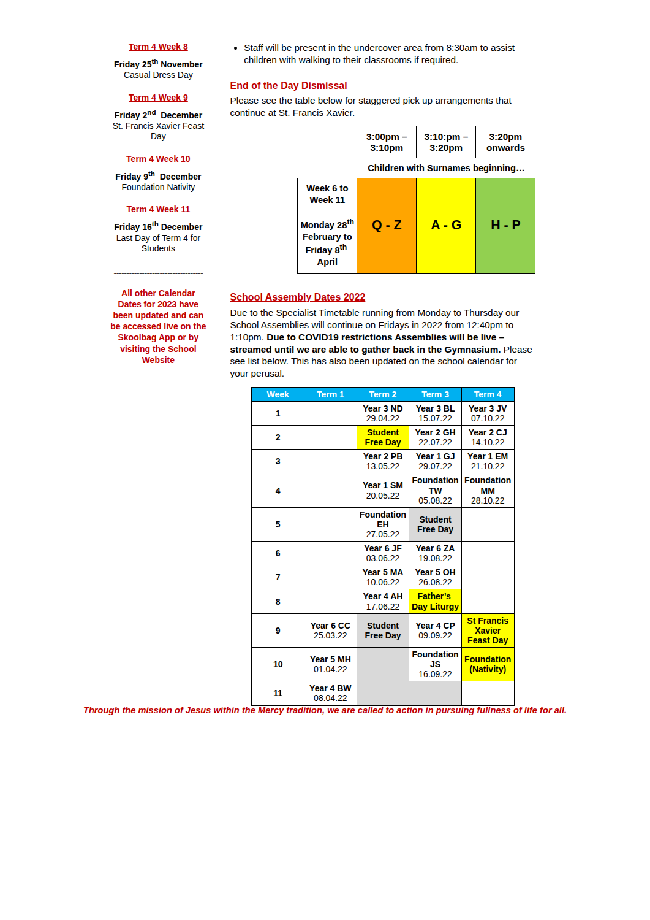Term 4 Week 8
Friday 25th November
Casual Dress Day
Term 4 Week 9
Friday 2nd December
St. Francis Xavier Feast Day
Term 4 Week 10
Friday 9th December
Foundation Nativity
Term 4 Week 11
Friday 16th December
Last Day of Term 4 for Students
-----------------------------------
All other Calendar Dates for 2023 have been updated and can be accessed live on the Skoolbag App or by visiting the School Website
Staff will be present in the undercover area from 8:30am to assist children with walking to their classrooms if required.
End of the Day Dismissal
Please see the table below for staggered pick up arrangements that continue at St. Francis Xavier.
| | 3:00pm – 3:10pm | 3:10:pm – 3:20pm | 3:20pm onwards |
| | Children with Surnames beginning… |
| Week 6 to Week 11 Monday 28 th February to Friday 8 th April | Q - Z | A - G | H - P |
School Assembly Dates 2022
Due to the Specialist Timetable running from Monday to Thursday our School Assemblies will continue on Fridays in 2022 from 12:40pm to 1:10pm. Due to COVID19 restrictions Assemblies will be live – streamed until we are able to gather back in the Gymnasium. Please see list below. This has also been updated on the school calendar for your perusal.
| Week | Term 1 | Term 2 | Term 3 | Term 4 |
| --- | --- | --- | --- | --- |
| 1 | | Year 3 ND 29.04.22 | Year 3 BL 15.07.22 | Year 3 JV 07.10.22 |
| 2 | | Student Free Day | Year 2 GH 22.07.22 | Year 2 CJ 14.10.22 |
| 3 | | Year 2 PB 13.05.22 | Year 1 GJ 29.07.22 | Year 1 EM 21.10.22 |
| 4 | | Year 1 SM 20.05.22 | Foundation TW 05.08.22 | Foundation MM 28.10.22 |
| 5 | | Foundation EH 27.05.22 | Student Free Day | |
| 6 | | Year 6 JF 03.06.22 | Year 6 ZA 19.08.22 | |
| 7 | | Year 5 MA 10.06.22 | Year 5 OH 26.08.22 | |
| 8 | | Year 4 AH 17.06.22 | Father’s Day Liturgy | |
| 9 | Year 6 CC 25.03.22 | Student Free Day | Year 4 CP 09.09.22 | St Francis Xavier Feast Day |
| 10 | Year 5 MH 01.04.22 | | Foundation JS 16.09.22 | Foundation (Nativity) |
| 11 | Year 4 BW 08.04.22 | | | |
Through the mission of Jesus within the Mercy tradition, we are called to action in pursuing fullness of life for all.